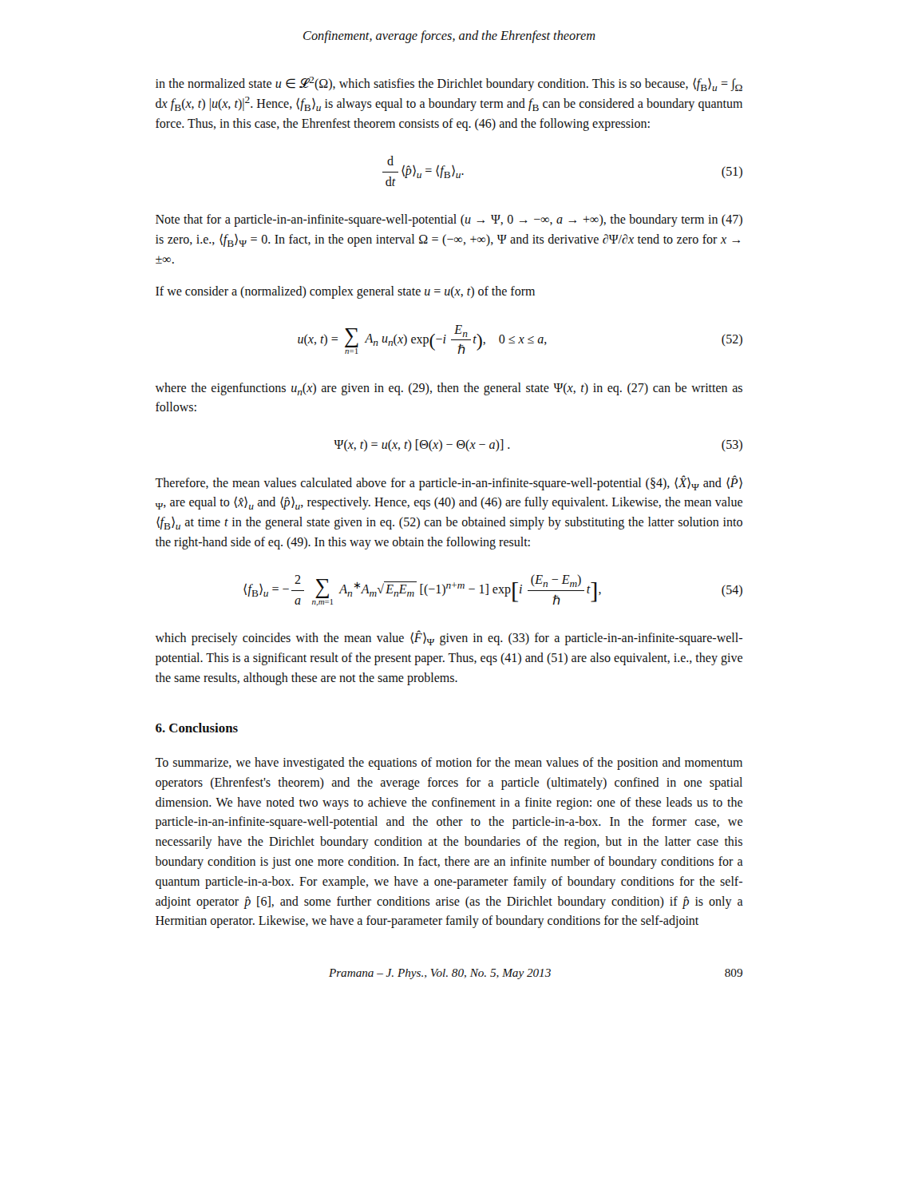Confinement, average forces, and the Ehrenfest theorem
in the normalized state u ∈ 𝓛2(Ω), which satisfies the Dirichlet boundary condition. This is so because, ⟨fB⟩u = ∫Ω dx fB(x, t) |u(x, t)|2. Hence, ⟨fB⟩u is always equal to a boundary term and fB can be considered a boundary quantum force. Thus, in this case, the Ehrenfest theorem consists of eq. (46) and the following expression:
ddt⟨p̂⟩u = ⟨fB⟩u.
(51)
Note that for a particle-in-an-infinite-square-well-potential (u → Ψ, 0 → −∞, a → +∞), the boundary term in (47) is zero, i.e., ⟨fB⟩Ψ = 0. In fact, in the open interval Ω = (−∞, +∞), Ψ and its derivative ∂Ψ/∂x tend to zero for x → ±∞.
If we consider a (normalized) complex general state u = u(x, t) of the form
u(x, t) = ∑n=1 An un(x) exp(−i En ℏ t), 0 ≤ x ≤ a,
(52)
where the eigenfunctions un(x) are given in eq. (29), then the general state Ψ(x, t) in eq. (27) can be written as follows:
Ψ(x, t) = u(x, t) [Θ(x) − Θ(x − a)] .
(53)
Therefore, the mean values calculated above for a particle-in-an-infinite-square-well-potential (§4), ⟨X̂⟩Ψ and ⟨P̂⟩Ψ, are equal to ⟨x̂⟩u and ⟨p̂⟩u, respectively. Hence, eqs (40) and (46) are fully equivalent. Likewise, the mean value ⟨fB⟩u at time t in the general state given in eq. (52) can be obtained simply by substituting the latter solution into the right-hand side of eq. (49). In this way we obtain the following result:
⟨fB⟩u = −2 a ∑n,m=1 An∗Am√EnEm [(−1)n+m − 1] exp[i (En − Em) ℏ t],
(54)
which precisely coincides with the mean value ⟨F̂⟩Ψ given in eq. (33) for a particle-in-an-infinite-square-well-potential. This is a significant result of the present paper. Thus, eqs (41) and (51) are also equivalent, i.e., they give the same results, although these are not the same problems.
6. Conclusions
To summarize, we have investigated the equations of motion for the mean values of the position and momentum operators (Ehrenfest's theorem) and the average forces for a particle (ultimately) confined in one spatial dimension. We have noted two ways to achieve the confinement in a finite region: one of these leads us to the particle-in-an-infinite-square-well-potential and the other to the particle-in-a-box. In the former case, we necessarily have the Dirichlet boundary condition at the boundaries of the region, but in the latter case this boundary condition is just one more condition. In fact, there are an infinite number of boundary conditions for a quantum particle-in-a-box. For example, we have a one-parameter family of boundary conditions for the self-adjoint operator p̂ [6], and some further conditions arise (as the Dirichlet boundary condition) if p̂ is only a Hermitian operator. Likewise, we have a four-parameter family of boundary conditions for the self-adjoint
Pramana – J. Phys., Vol. 80, No. 5, May 2013 809